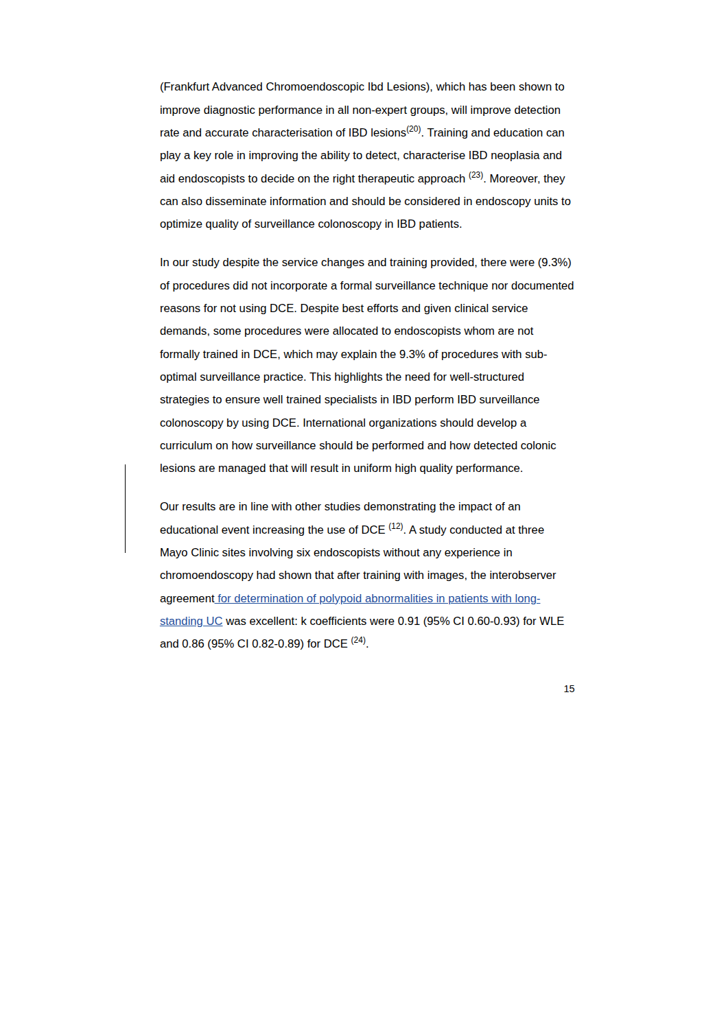(Frankfurt Advanced Chromoendoscopic Ibd Lesions), which has been shown to improve diagnostic performance in all non-expert groups, will improve detection rate and accurate characterisation of IBD lesions(20). Training and education can play a key role in improving the ability to detect, characterise IBD neoplasia and aid endoscopists to decide on the right therapeutic approach (23). Moreover, they can also disseminate information and should be considered in endoscopy units to optimize quality of surveillance colonoscopy in IBD patients.
In our study despite the service changes and training provided, there were (9.3%) of procedures did not incorporate a formal surveillance technique nor documented reasons for not using DCE. Despite best efforts and given clinical service demands, some procedures were allocated to endoscopists whom are not formally trained in DCE, which may explain the 9.3% of procedures with sub-optimal surveillance practice. This highlights the need for well-structured strategies to ensure well trained specialists in IBD perform IBD surveillance colonoscopy by using DCE. International organizations should develop a curriculum on how surveillance should be performed and how detected colonic lesions are managed that will result in uniform high quality performance.
Our results are in line with other studies demonstrating the impact of an educational event increasing the use of DCE (12). A study conducted at three Mayo Clinic sites involving six endoscopists without any experience in chromoendoscopy had shown that after training with images, the interobserver agreement for determination of polypoid abnormalities in patients with long-standing UC was excellent: k coefficients were 0.91 (95% CI 0.60-0.93) for WLE and 0.86 (95% CI 0.82-0.89) for DCE (24).
15